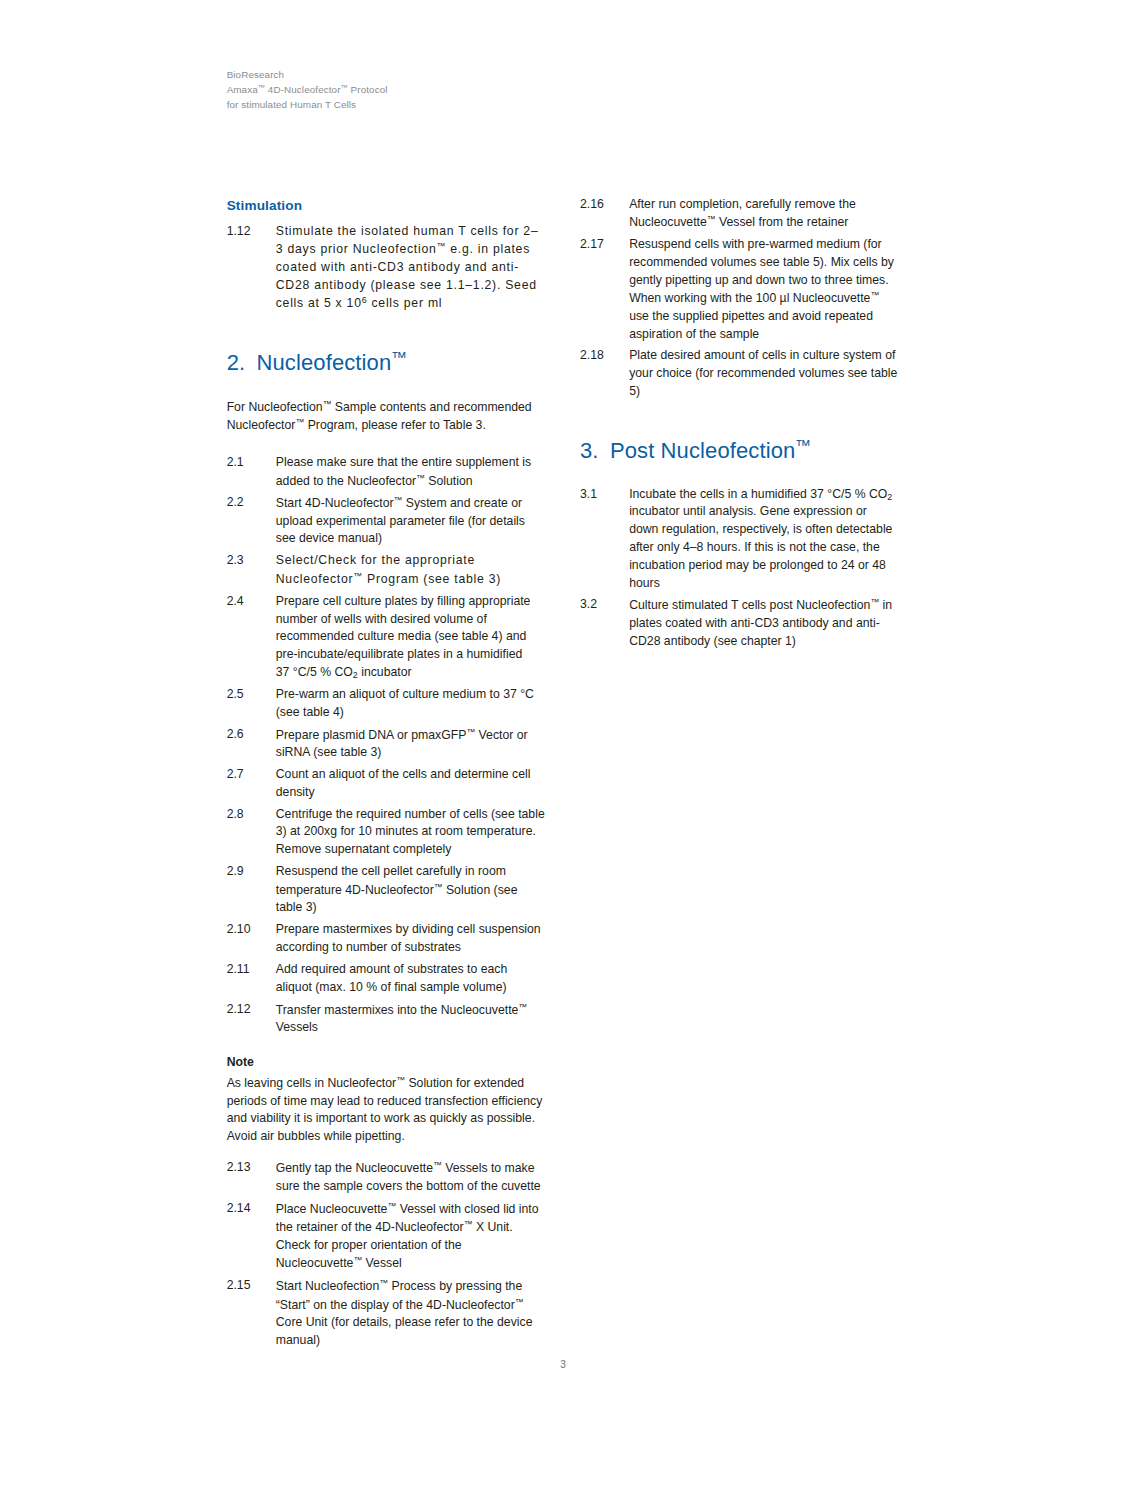BioResearch
Amaxa™ 4D-Nucleofector™ Protocol
for stimulated Human T Cells
Stimulation
1.12 Stimulate the isolated human T cells for 2–3 days prior Nucleofection™ e.g. in plates coated with anti-CD3 antibody and anti-CD28 antibody (please see 1.1–1.2). Seed cells at 5 x 106 cells per ml
2. Nucleofection™
For Nucleofection™ Sample contents and recommended Nucleofector™ Program, please refer to Table 3.
2.1 Please make sure that the entire supplement is added to the Nucleofector™ Solution
2.2 Start 4D-Nucleofector™ System and create or upload experimental parameter file (for details see device manual)
2.3 Select/Check for the appropriate Nucleofector™ Program (see table 3)
2.4 Prepare cell culture plates by filling appropriate number of wells with desired volume of recommended culture media (see table 4) and pre-incubate/equilibrate plates in a humidified 37 °C/5 % CO2 incubator
2.5 Pre-warm an aliquot of culture medium to 37 °C (see table 4)
2.6 Prepare plasmid DNA or pmaxGFP™ Vector or siRNA (see table 3)
2.7 Count an aliquot of the cells and determine cell density
2.8 Centrifuge the required number of cells (see table 3) at 200xg for 10 minutes at room temperature. Remove supernatant completely
2.9 Resuspend the cell pellet carefully in room temperature 4D-Nucleofector™ Solution (see table 3)
2.10 Prepare mastermixes by dividing cell suspension according to number of substrates
2.11 Add required amount of substrates to each aliquot (max. 10 % of final sample volume)
2.12 Transfer mastermixes into the Nucleocuvette™ Vessels
Note
As leaving cells in Nucleofector™ Solution for extended periods of time may lead to reduced transfection efficiency and viability it is important to work as quickly as possible. Avoid air bubbles while pipetting.
2.13 Gently tap the Nucleocuvette™ Vessels to make sure the sample covers the bottom of the cuvette
2.14 Place Nucleocuvette™ Vessel with closed lid into the retainer of the 4D-Nucleofector™ X Unit. Check for proper orientation of the Nucleocuvette™ Vessel
2.15 Start Nucleofection™ Process by pressing the “Start” on the display of the 4D-Nucleofector™ Core Unit (for details, please refer to the device manual)
2.16 After run completion, carefully remove the Nucleocuvette™ Vessel from the retainer
2.17 Resuspend cells with pre-warmed medium (for recommended volumes see table 5). Mix cells by gently pipetting up and down two to three times. When working with the 100 µl Nucleocuvette™ use the supplied pipettes and avoid repeated aspiration of the sample
2.18 Plate desired amount of cells in culture system of your choice (for recommended volumes see table 5)
3. Post Nucleofection™
3.1 Incubate the cells in a humidified 37 °C/5 % CO2 incubator until analysis. Gene expression or down regulation, respectively, is often detectable after only 4–8 hours. If this is not the case, the incubation period may be prolonged to 24 or 48 hours
3.2 Culture stimulated T cells post Nucleofection™ in plates coated with anti-CD3 antibody and anti-CD28 antibody (see chapter 1)
3